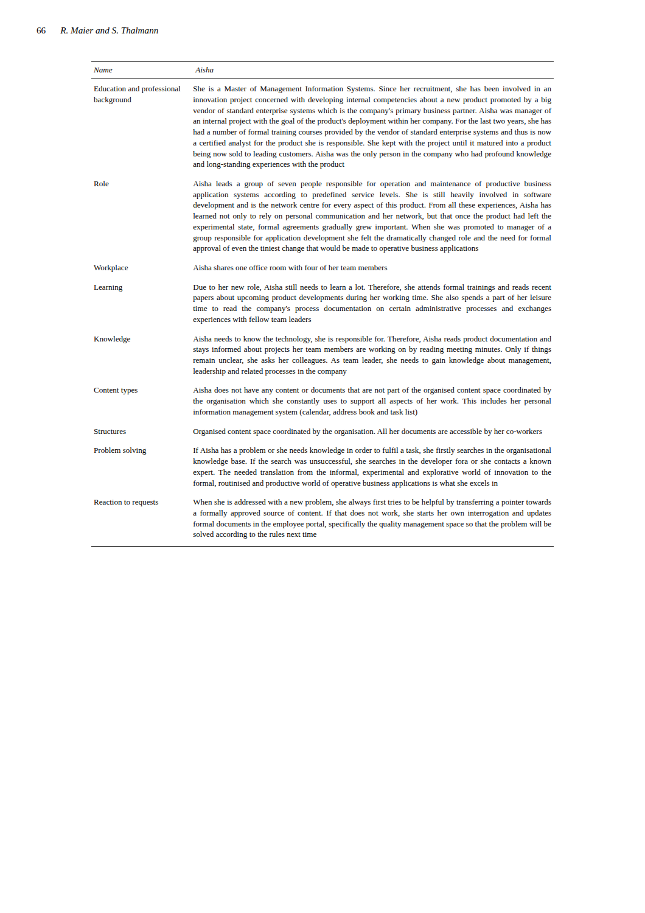66 R. Maier and S. Thalmann
| Name | Aisha |
| --- | --- |
| Education and professional background | She is a Master of Management Information Systems. Since her recruitment, she has been involved in an innovation project concerned with developing internal competencies about a new product promoted by a big vendor of standard enterprise systems which is the company's primary business partner. Aisha was manager of an internal project with the goal of the product's deployment within her company. For the last two years, she has had a number of formal training courses provided by the vendor of standard enterprise systems and thus is now a certified analyst for the product she is responsible. She kept with the project until it matured into a product being now sold to leading customers. Aisha was the only person in the company who had profound knowledge and long-standing experiences with the product |
| Role | Aisha leads a group of seven people responsible for operation and maintenance of productive business application systems according to predefined service levels. She is still heavily involved in software development and is the network centre for every aspect of this product. From all these experiences, Aisha has learned not only to rely on personal communication and her network, but that once the product had left the experimental state, formal agreements gradually grew important. When she was promoted to manager of a group responsible for application development she felt the dramatically changed role and the need for formal approval of even the tiniest change that would be made to operative business applications |
| Workplace | Aisha shares one office room with four of her team members |
| Learning | Due to her new role, Aisha still needs to learn a lot. Therefore, she attends formal trainings and reads recent papers about upcoming product developments during her working time. She also spends a part of her leisure time to read the company's process documentation on certain administrative processes and exchanges experiences with fellow team leaders |
| Knowledge | Aisha needs to know the technology, she is responsible for. Therefore, Aisha reads product documentation and stays informed about projects her team members are working on by reading meeting minutes. Only if things remain unclear, she asks her colleagues. As team leader, she needs to gain knowledge about management, leadership and related processes in the company |
| Content types | Aisha does not have any content or documents that are not part of the organised content space coordinated by the organisation which she constantly uses to support all aspects of her work. This includes her personal information management system (calendar, address book and task list) |
| Structures | Organised content space coordinated by the organisation. All her documents are accessible by her co-workers |
| Problem solving | If Aisha has a problem or she needs knowledge in order to fulfil a task, she firstly searches in the organisational knowledge base. If the search was unsuccessful, she searches in the developer fora or she contacts a known expert. The needed translation from the informal, experimental and explorative world of innovation to the formal, routinised and productive world of operative business applications is what she excels in |
| Reaction to requests | When she is addressed with a new problem, she always first tries to be helpful by transferring a pointer towards a formally approved source of content. If that does not work, she starts her own interrogation and updates formal documents in the employee portal, specifically the quality management space so that the problem will be solved according to the rules next time |